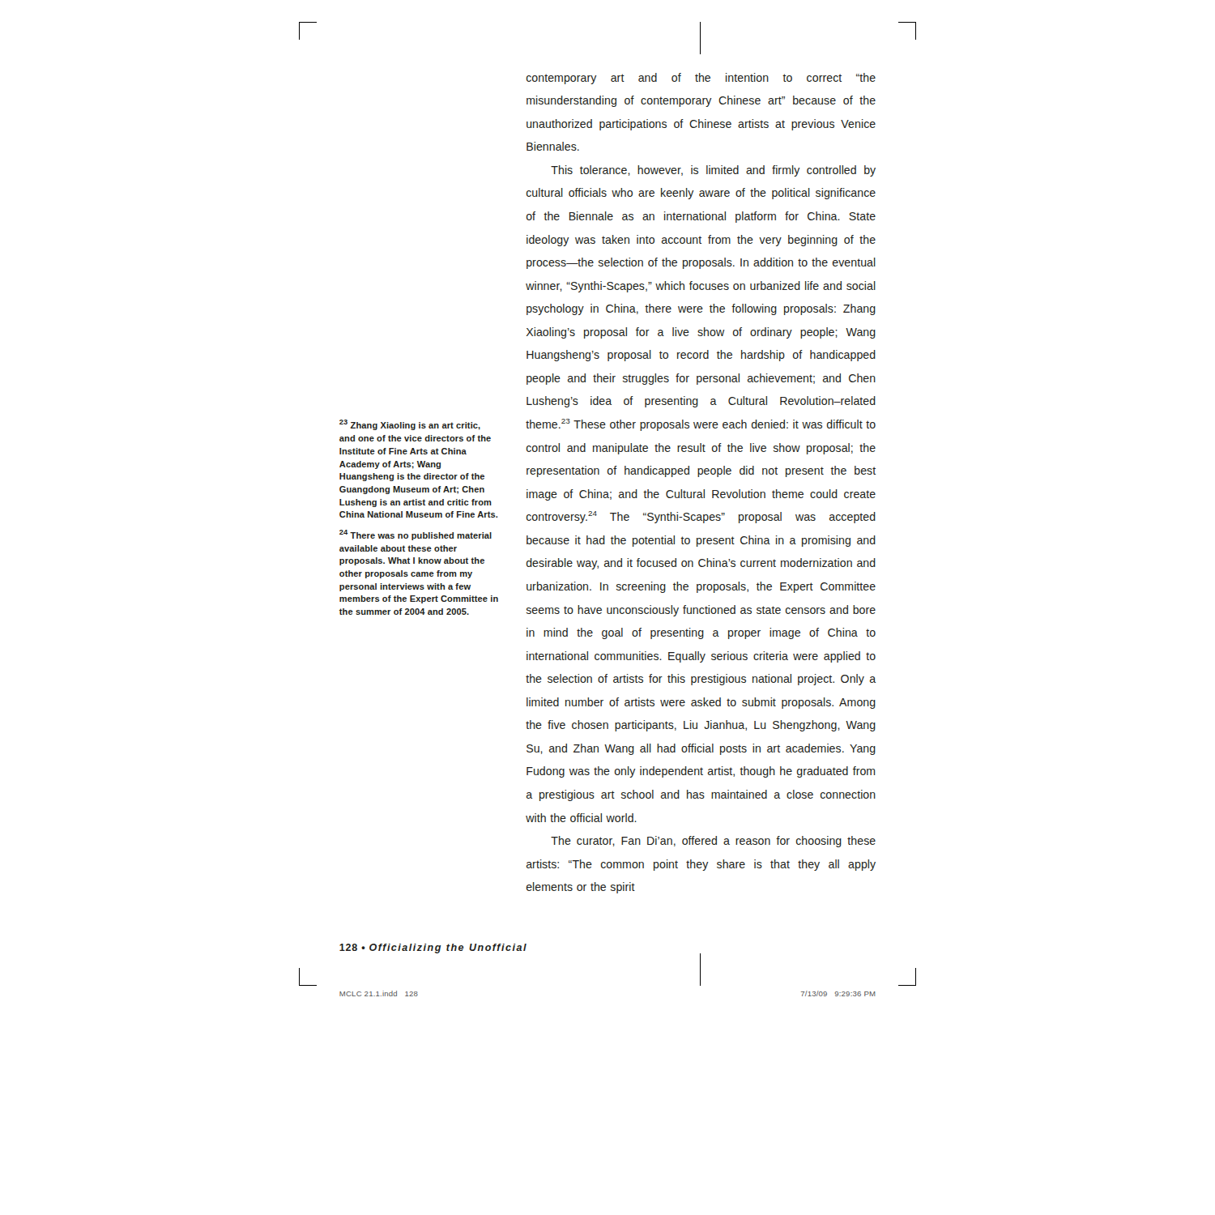23 Zhang Xiaoling is an art critic, and one of the vice directors of the Institute of Fine Arts at China Academy of Arts; Wang Huangsheng is the director of the Guangdong Museum of Art; Chen Lusheng is an artist and critic from China National Museum of Fine Arts.
24 There was no published material available about these other proposals. What I know about the other proposals came from my personal interviews with a few members of the Expert Committee in the summer of 2004 and 2005.
contemporary art and of the intention to correct “the misunderstanding of contemporary Chinese art” because of the unauthorized participations of Chinese artists at previous Venice Biennales.
This tolerance, however, is limited and firmly controlled by cultural officials who are keenly aware of the political significance of the Biennale as an international platform for China. State ideology was taken into account from the very beginning of the process—the selection of the proposals. In addition to the eventual winner, “Synthi-Scapes,” which focuses on urbanized life and social psychology in China, there were the following proposals: Zhang Xiaoling’s proposal for a live show of ordinary people; Wang Huangsheng’s proposal to record the hardship of handicapped people and their struggles for personal achievement; and Chen Lusheng’s idea of presenting a Cultural Revolution–related theme.23 These other proposals were each denied: it was difficult to control and manipulate the result of the live show proposal; the representation of handicapped people did not present the best image of China; and the Cultural Revolution theme could create controversy.24 The “Synthi-Scapes” proposal was accepted because it had the potential to present China in a promising and desirable way, and it focused on China’s current modernization and urbanization. In screening the proposals, the Expert Committee seems to have unconsciously functioned as state censors and bore in mind the goal of presenting a proper image of China to international communities. Equally serious criteria were applied to the selection of artists for this prestigious national project. Only a limited number of artists were asked to submit proposals. Among the five chosen participants, Liu Jianhua, Lu Shengzhong, Wang Su, and Zhan Wang all had official posts in art academies. Yang Fudong was the only independent artist, though he graduated from a prestigious art school and has maintained a close connection with the official world.
The curator, Fan Di’an, offered a reason for choosing these artists: “The common point they share is that they all apply elements or the spirit
128 • Officializing the Unofficial
MCLC 21.1.indd 128 7/13/09 9:29:36 PM